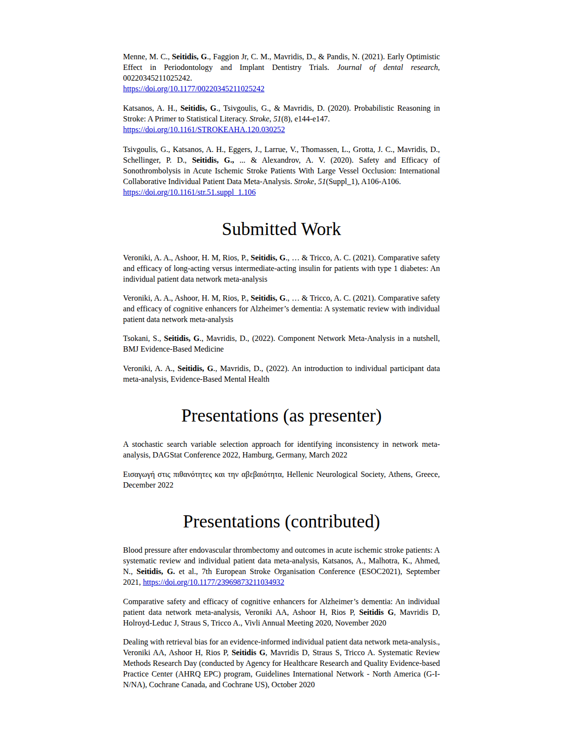Menne, M. C., Seitidis, G., Faggion Jr, C. M., Mavridis, D., & Pandis, N. (2021). Early Optimistic Effect in Periodontology and Implant Dentistry Trials. Journal of dental research, 00220345211025242. https://doi.org/10.1177/00220345211025242
Katsanos, A. H., Seitidis, G., Tsivgoulis, G., & Mavridis, D. (2020). Probabilistic Reasoning in Stroke: A Primer to Statistical Literacy. Stroke, 51(8), e144-e147. https://doi.org/10.1161/STROKEAHA.120.030252
Tsivgoulis, G., Katsanos, A. H., Eggers, J., Larrue, V., Thomassen, L., Grotta, J. C., Mavridis, D., Schellinger, P. D., Seitidis, G., ... & Alexandrov, A. V. (2020). Safety and Efficacy of Sonothrombolysis in Acute Ischemic Stroke Patients With Large Vessel Occlusion: International Collaborative Individual Patient Data Meta-Analysis. Stroke, 51(Suppl_1), A106-A106. https://doi.org/10.1161/str.51.suppl_1.106
Submitted Work
Veroniki, A. A., Ashoor, H. M, Rios, P., Seitidis, G., … & Tricco, A. C. (2021). Comparative safety and efficacy of long-acting versus intermediate-acting insulin for patients with type 1 diabetes: An individual patient data network meta-analysis
Veroniki, A. A., Ashoor, H. M, Rios, P., Seitidis, G., … & Tricco, A. C. (2021). Comparative safety and efficacy of cognitive enhancers for Alzheimer’s dementia: A systematic review with individual patient data network meta-analysis
Tsokani, S., Seitidis, G., Mavridis, D., (2022). Component Network Meta-Analysis in a nutshell, BMJ Evidence-Based Medicine
Veroniki, A. A., Seitidis, G., Mavridis, D., (2022). An introduction to individual participant data meta-analysis, Evidence-Based Mental Health
Presentations (as presenter)
A stochastic search variable selection approach for identifying inconsistency in network meta-analysis, DAGStat Conference 2022, Hamburg, Germany, March 2022
Εισαγωγή στις πιθανότητες και την αβεβαιότητα, Hellenic Neurological Society, Athens, Greece, December 2022
Presentations (contributed)
Blood pressure after endovascular thrombectomy and outcomes in acute ischemic stroke patients: A systematic review and individual patient data meta-analysis, Katsanos, A., Malhotra, K., Ahmed, N., Seitidis, G. et al., 7th European Stroke Organisation Conference (ESOC2021), September 2021, https://doi.org/10.1177/23969873211034932
Comparative safety and efficacy of cognitive enhancers for Alzheimer’s dementia: An individual patient data network meta-analysis, Veroniki AA, Ashoor H, Rios P, Seitidis G, Mavridis D, Holroyd-Leduc J, Straus S, Tricco A., Vivli Annual Meeting 2020, November 2020
Dealing with retrieval bias for an evidence-informed individual patient data network meta-analysis., Veroniki AA, Ashoor H, Rios P, Seitidis G, Mavridis D, Straus S, Tricco A. Systematic Review Methods Research Day (conducted by Agency for Healthcare Research and Quality Evidence-based Practice Center (AHRQ EPC) program, Guidelines International Network - North America (G-I-N/NA), Cochrane Canada, and Cochrane US), October 2020